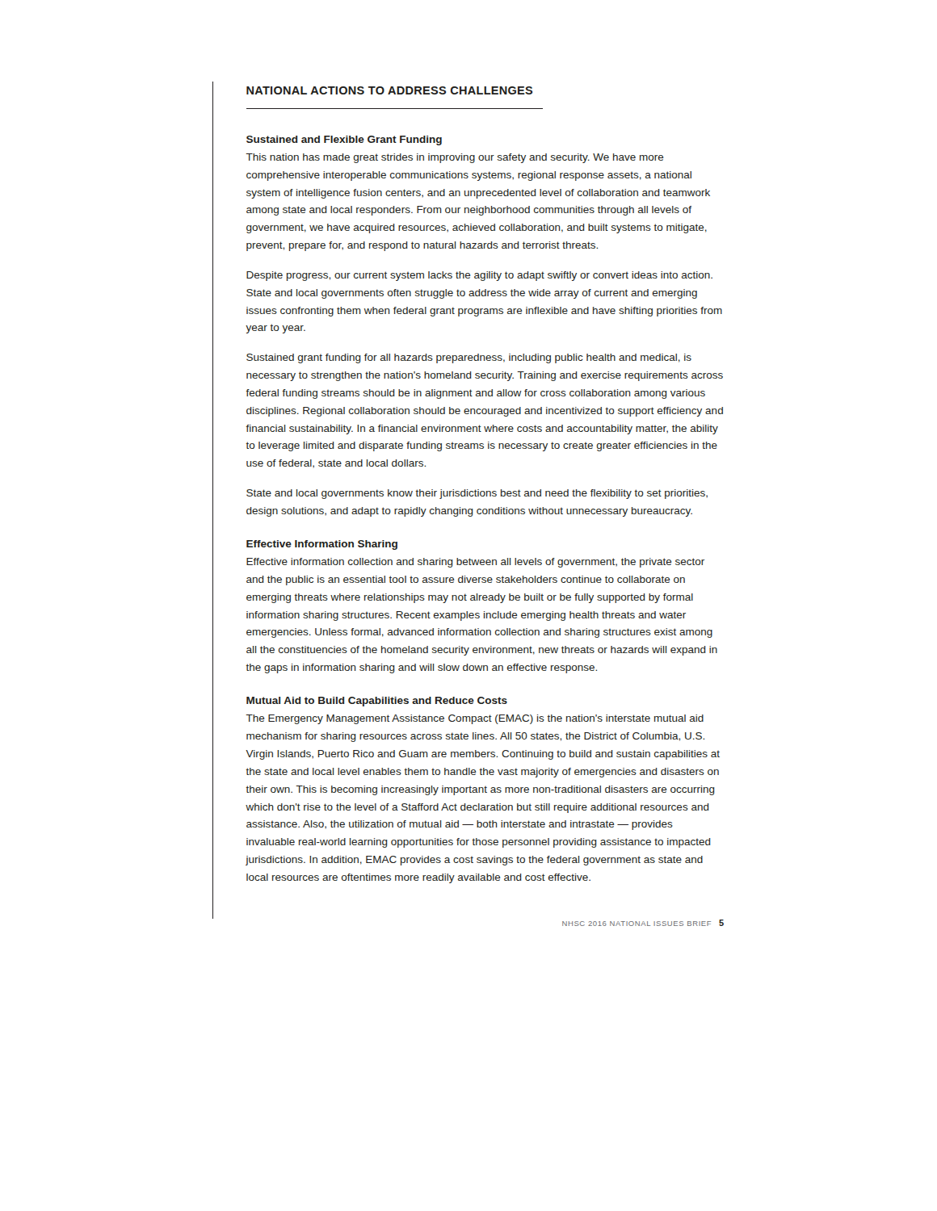National Actions to Address Challenges
Sustained and Flexible Grant Funding
This nation has made great strides in improving our safety and security. We have more comprehensive interoperable communications systems, regional response assets, a national system of intelligence fusion centers, and an unprecedented level of collaboration and teamwork among state and local responders. From our neighborhood communities through all levels of government, we have acquired resources, achieved collaboration, and built systems to mitigate, prevent, prepare for, and respond to natural hazards and terrorist threats.
Despite progress, our current system lacks the agility to adapt swiftly or convert ideas into action. State and local governments often struggle to address the wide array of current and emerging issues confronting them when federal grant programs are inflexible and have shifting priorities from year to year.
Sustained grant funding for all hazards preparedness, including public health and medical, is necessary to strengthen the nation's homeland security. Training and exercise requirements across federal funding streams should be in alignment and allow for cross collaboration among various disciplines. Regional collaboration should be encouraged and incentivized to support efficiency and financial sustainability. In a financial environment where costs and accountability matter, the ability to leverage limited and disparate funding streams is necessary to create greater efficiencies in the use of federal, state and local dollars.
State and local governments know their jurisdictions best and need the flexibility to set priorities, design solutions, and adapt to rapidly changing conditions without unnecessary bureaucracy.
Effective Information Sharing
Effective information collection and sharing between all levels of government, the private sector and the public is an essential tool to assure diverse stakeholders continue to collaborate on emerging threats where relationships may not already be built or be fully supported by formal information sharing structures. Recent examples include emerging health threats and water emergencies. Unless formal, advanced information collection and sharing structures exist among all the constituencies of the homeland security environment, new threats or hazards will expand in the gaps in information sharing and will slow down an effective response.
Mutual Aid to Build Capabilities and Reduce Costs
The Emergency Management Assistance Compact (EMAC) is the nation's interstate mutual aid mechanism for sharing resources across state lines. All 50 states, the District of Columbia, U.S. Virgin Islands, Puerto Rico and Guam are members. Continuing to build and sustain capabilities at the state and local level enables them to handle the vast majority of emergencies and disasters on their own. This is becoming increasingly important as more non-traditional disasters are occurring which don't rise to the level of a Stafford Act declaration but still require additional resources and assistance. Also, the utilization of mutual aid — both interstate and intrastate — provides invaluable real-world learning opportunities for those personnel providing assistance to impacted jurisdictions. In addition, EMAC provides a cost savings to the federal government as state and local resources are oftentimes more readily available and cost effective.
NHSC 2016 National Issues Brief 5